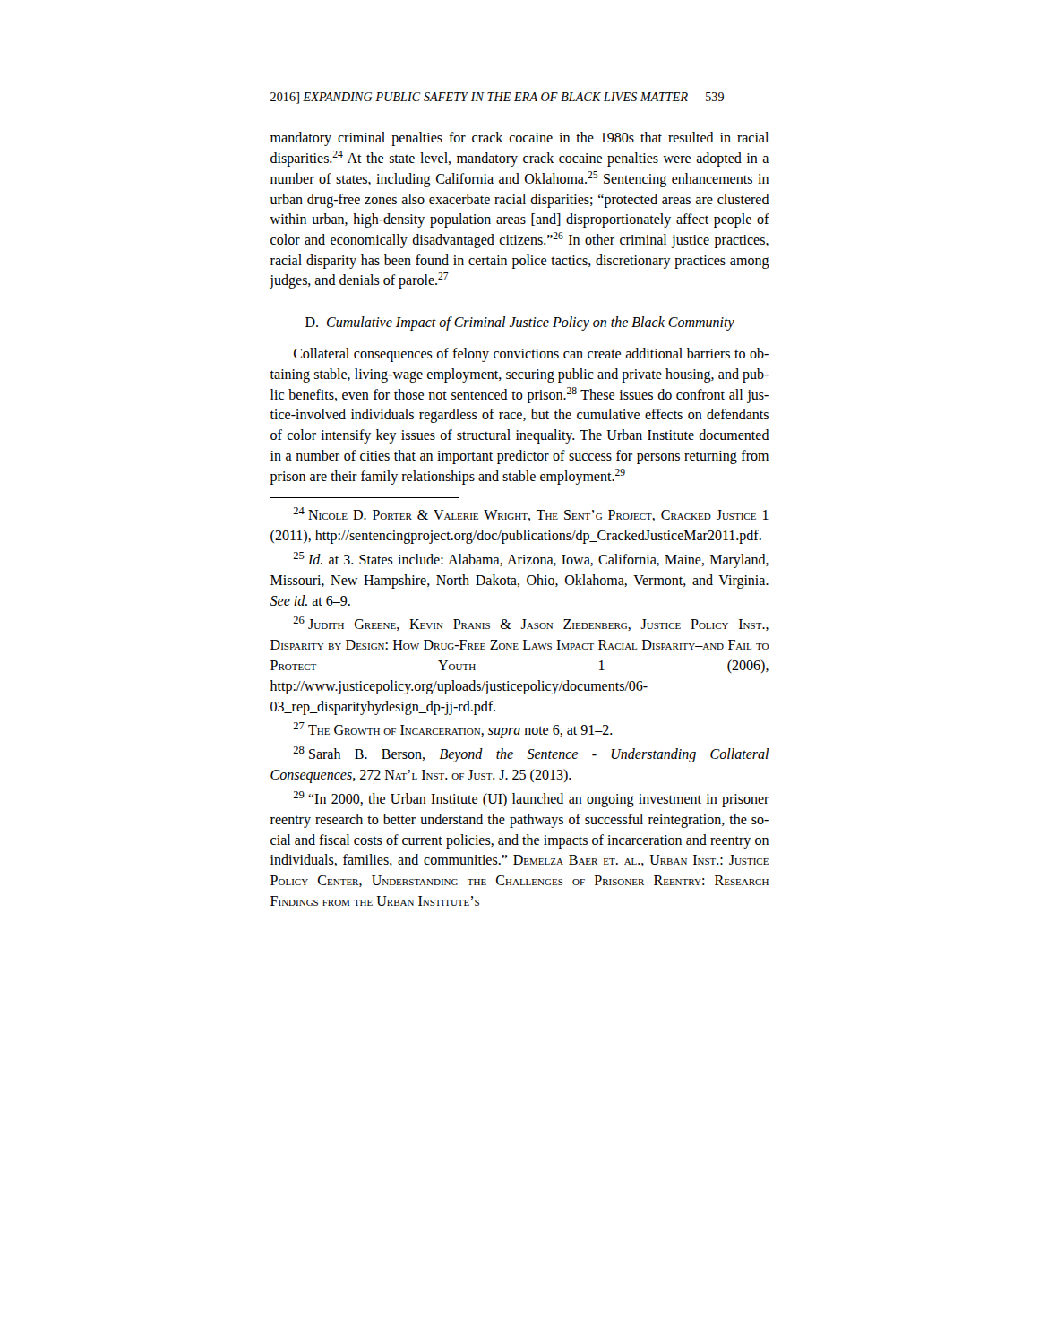2016] EXPANDING PUBLIC SAFETY IN THE ERA OF BLACK LIVES MATTER 539
mandatory criminal penalties for crack cocaine in the 1980s that resulted in racial disparities.24 At the state level, mandatory crack cocaine penalties were adopted in a number of states, including California and Oklahoma.25 Sentencing enhancements in urban drug-free zones also exacerbate racial disparities; “protected areas are clustered within urban, high-density population areas [and] disproportionately affect people of color and economically disadvantaged citizens.”26 In other criminal justice practices, racial disparity has been found in certain police tactics, discretionary practices among judges, and denials of parole.27
D. Cumulative Impact of Criminal Justice Policy on the Black Community
Collateral consequences of felony convictions can create additional barriers to obtaining stable, living-wage employment, securing public and private housing, and public benefits, even for those not sentenced to prison.28 These issues do confront all justice-involved individuals regardless of race, but the cumulative effects on defendants of color intensify key issues of structural inequality. The Urban Institute documented in a number of cities that an important predictor of success for persons returning from prison are their family relationships and stable employment.29
24 Nicole D. Porter & Valerie Wright, The Sent’g Project, Cracked Justice 1 (2011), http://sentencingproject.org/doc/publications/dp_CrackedJusticeMar2011.pdf.
25 Id. at 3. States include: Alabama, Arizona, Iowa, California, Maine, Maryland, Missouri, New Hampshire, North Dakota, Ohio, Oklahoma, Vermont, and Virginia. See id. at 6–9.
26 Judith Greene, Kevin Pranis & Jason Ziedenberg, Justice Policy Inst., Disparity by Design: How Drug-Free Zone Laws Impact Racial Disparity–and Fail to Protect Youth 1 (2006), http://www.justicepolicy.org/uploads/justicepolicy/documents/06-03_rep_disparitybydesign_dp-jj-rd.pdf.
27 The Growth of Incarceration, supra note 6, at 91–2.
28 Sarah B. Berson, Beyond the Sentence - Understanding Collateral Consequences, 272 Nat’l Inst. of Just. J. 25 (2013).
29“In 2000, the Urban Institute (UI) launched an ongoing investment in prisoner reentry research to better understand the pathways of successful reintegration, the social and fiscal costs of current policies, and the impacts of incarceration and reentry on individuals, families, and communities.” Demelza Baer et. al., Urban Inst.: Justice Policy Center, Understanding the Challenges of Prisoner Reentry: Research Findings from the Urban Institute’s